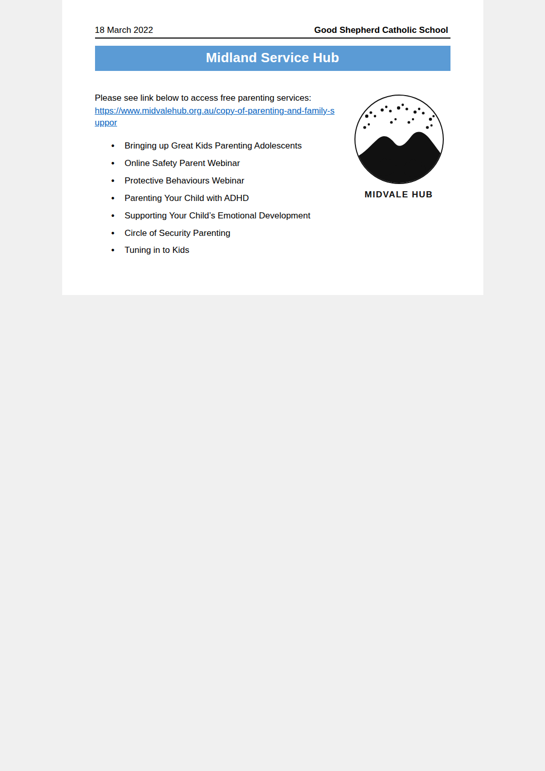18 March 2022 Good Shepherd Catholic School
Midland Service Hub
Please see link below to access free parenting services:
https://www.midvalehub.org.au/copy-of-parenting-and-family-suppor
Bringing up Great Kids Parenting Adolescents
Online Safety Parent Webinar
Protective Behaviours Webinar
Parenting Your Child with ADHD
Supporting Your Child’s Emotional Development
Circle of Security Parenting
Tuning in to Kids
MIDVALE HUB